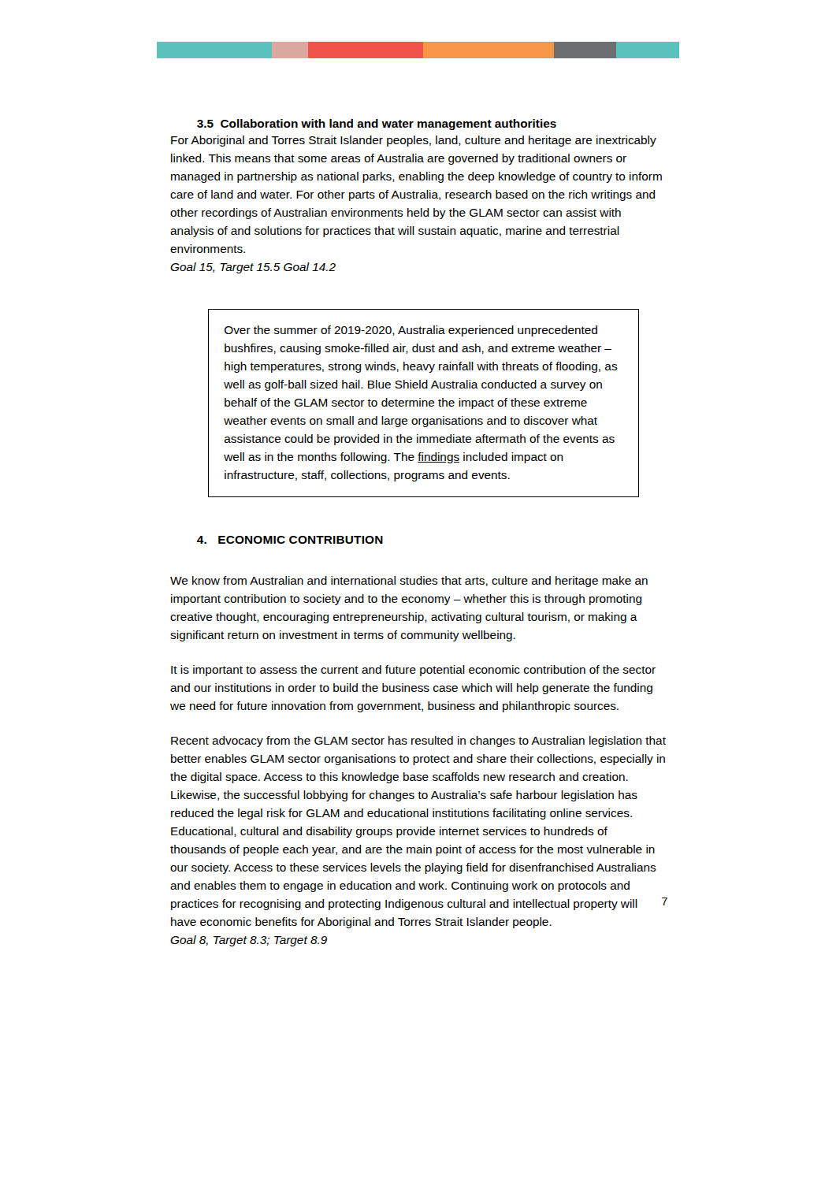3.5 Collaboration with land and water management authorities
For Aboriginal and Torres Strait Islander peoples, land, culture and heritage are inextricably linked. This means that some areas of Australia are governed by traditional owners or managed in partnership as national parks, enabling the deep knowledge of country to inform care of land and water. For other parts of Australia, research based on the rich writings and other recordings of Australian environments held by the GLAM sector can assist with analysis of and solutions for practices that will sustain aquatic, marine and terrestrial environments.
Goal 15, Target 15.5 Goal 14.2
Over the summer of 2019-2020, Australia experienced unprecedented bushfires, causing smoke-filled air, dust and ash, and extreme weather – high temperatures, strong winds, heavy rainfall with threats of flooding, as well as golf-ball sized hail. Blue Shield Australia conducted a survey on behalf of the GLAM sector to determine the impact of these extreme weather events on small and large organisations and to discover what assistance could be provided in the immediate aftermath of the events as well as in the months following. The findings included impact on infrastructure, staff, collections, programs and events.
4. ECONOMIC CONTRIBUTION
We know from Australian and international studies that arts, culture and heritage make an important contribution to society and to the economy – whether this is through promoting creative thought, encouraging entrepreneurship, activating cultural tourism, or making a significant return on investment in terms of community wellbeing.
It is important to assess the current and future potential economic contribution of the sector and our institutions in order to build the business case which will help generate the funding we need for future innovation from government, business and philanthropic sources.
Recent advocacy from the GLAM sector has resulted in changes to Australian legislation that better enables GLAM sector organisations to protect and share their collections, especially in the digital space. Access to this knowledge base scaffolds new research and creation. Likewise, the successful lobbying for changes to Australia’s safe harbour legislation has reduced the legal risk for GLAM and educational institutions facilitating online services. Educational, cultural and disability groups provide internet services to hundreds of thousands of people each year, and are the main point of access for the most vulnerable in our society. Access to these services levels the playing field for disenfranchised Australians and enables them to engage in education and work. Continuing work on protocols and practices for recognising and protecting Indigenous cultural and intellectual property will have economic benefits for Aboriginal and Torres Strait Islander people.
Goal 8, Target 8.3; Target 8.9
7